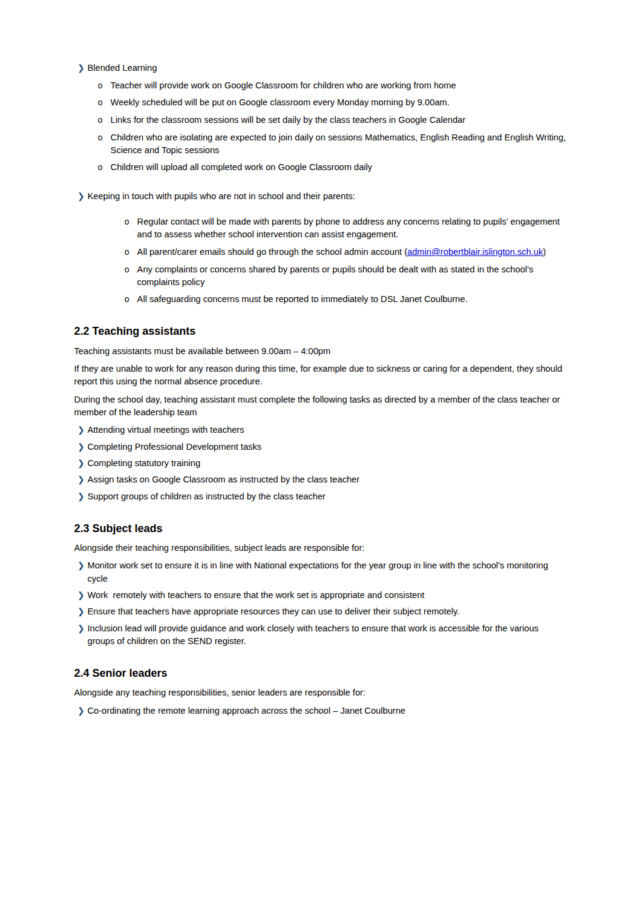Blended Learning
Teacher will provide work on Google Classroom for children who are working from home
Weekly scheduled will be put on Google classroom every Monday morning by 9.00am.
Links for the classroom sessions will be set daily by the class teachers in Google Calendar
Children who are isolating are expected to join daily on sessions Mathematics, English Reading and English Writing, Science and Topic sessions
Children will upload all completed work on Google Classroom daily
Keeping in touch with pupils who are not in school and their parents:
Regular contact will be made with parents by phone to address any concerns relating to pupils’ engagement and to assess whether school intervention can assist engagement.
All parent/carer emails should go through the school admin account (admin@robertblair.islington.sch.uk)
Any complaints or concerns shared by parents or pupils should be dealt with as stated in the school’s complaints policy
All safeguarding concerns must be reported to immediately to DSL Janet Coulburne.
2.2 Teaching assistants
Teaching assistants must be available between 9.00am – 4:00pm
If they are unable to work for any reason during this time, for example due to sickness or caring for a dependent, they should report this using the normal absence procedure.
During the school day, teaching assistant must complete the following tasks as directed by a member of the class teacher or member of the leadership team
Attending virtual meetings with teachers
Completing Professional Development tasks
Completing statutory training
Assign tasks on Google Classroom as instructed by the class teacher
Support groups of children as instructed by the class teacher
2.3 Subject leads
Alongside their teaching responsibilities, subject leads are responsible for:
Monitor work set to ensure it is in line with National expectations for the year group in line with the school’s monitoring cycle
Work remotely with teachers to ensure that the work set is appropriate and consistent
Ensure that teachers have appropriate resources they can use to deliver their subject remotely.
Inclusion lead will provide guidance and work closely with teachers to ensure that work is accessible for the various groups of children on the SEND register.
2.4 Senior leaders
Alongside any teaching responsibilities, senior leaders are responsible for:
Co-ordinating the remote learning approach across the school – Janet Coulburne